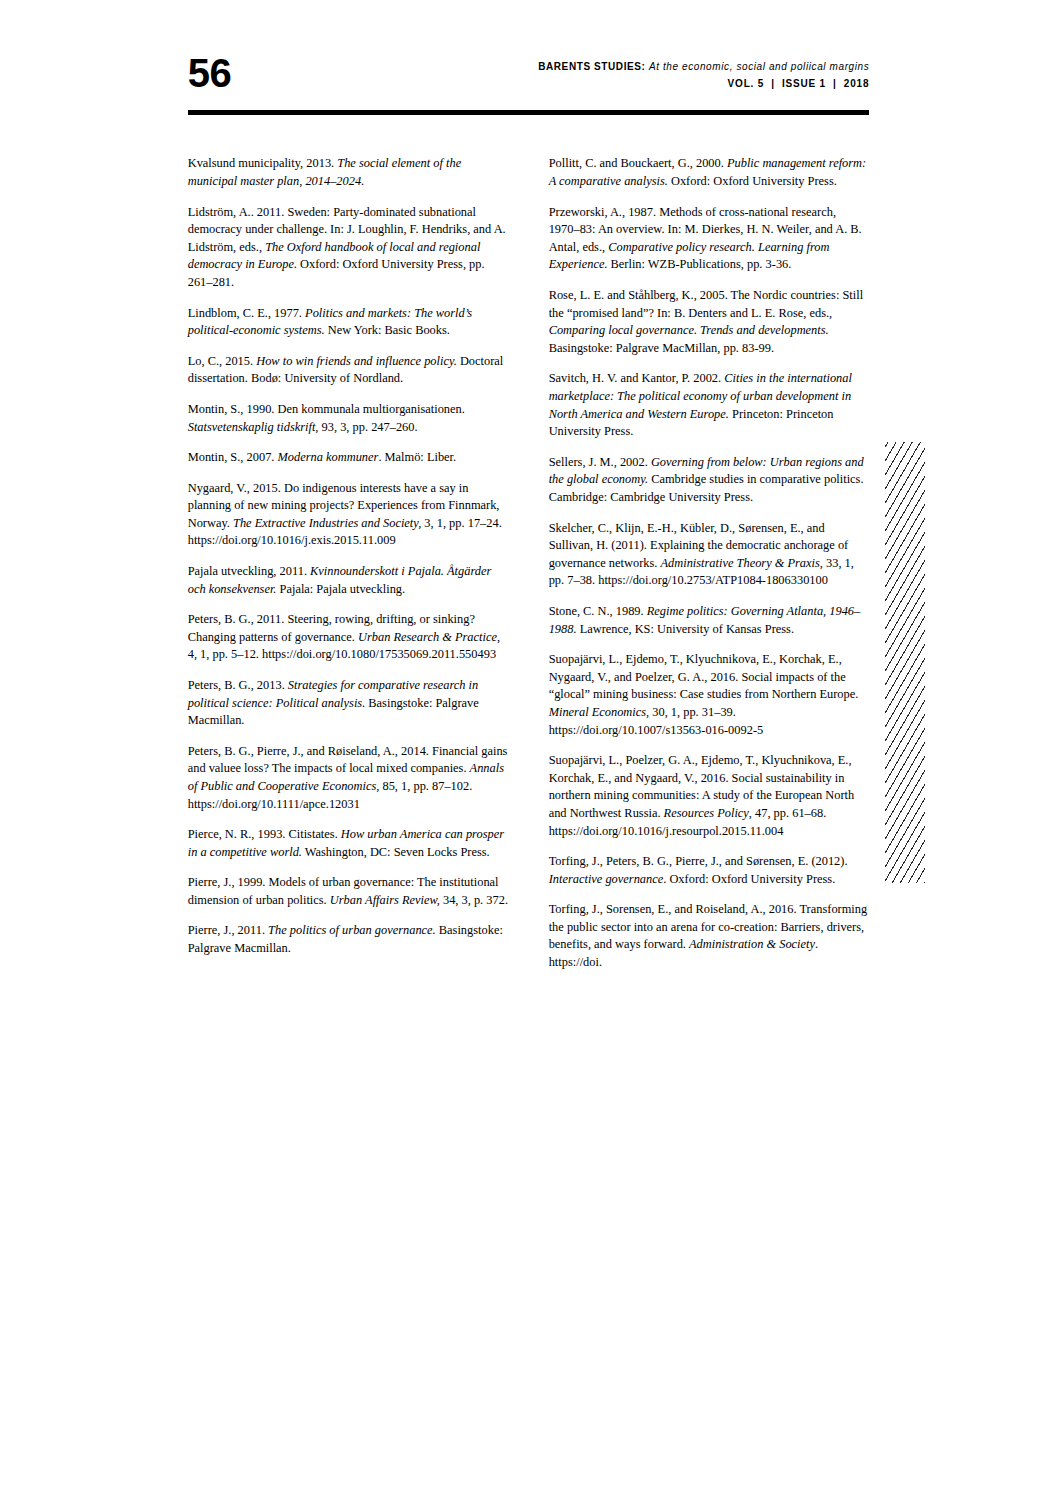56
BARENTS STUDIES: At the economic, social and poliical margins
VOL. 5 | ISSUE 1 | 2018
Kvalsund municipality, 2013. The social element of the municipal master plan, 2014–2024.
Lidström, A.. 2011. Sweden: Party-dominated subnational democracy under challenge. In: J. Loughlin, F. Hendriks, and A. Lidström, eds., The Oxford handbook of local and regional democracy in Europe. Oxford: Oxford University Press, pp. 261–281.
Lindblom, C. E., 1977. Politics and markets: The world’s political-economic systems. New York: Basic Books.
Lo, C., 2015. How to win friends and influence policy. Doctoral dissertation. Bodø: University of Nordland.
Montin, S., 1990. Den kommunala multiorganisationen. Statsvetenskaplig tidskrift, 93, 3, pp. 247–260.
Montin, S., 2007. Moderna kommuner. Malmö: Liber.
Nygaard, V., 2015. Do indigenous interests have a say in planning of new mining projects? Experiences from Finnmark, Norway. The Extractive Industries and Society, 3, 1, pp. 17–24. https://doi.org/10.1016/j.exis.2015.11.009
Pajala utveckling, 2011. Kvinnounderskott i Pajala. Åtgärder och konsekvenser. Pajala: Pajala utveckling.
Peters, B. G., 2011. Steering, rowing, drifting, or sinking? Changing patterns of governance. Urban Research & Practice, 4, 1, pp. 5–12. https://doi.org/10.1080/17535069.2011.550493
Peters, B. G., 2013. Strategies for comparative research in political science: Political analysis. Basingstoke: Palgrave Macmillan.
Peters, B. G., Pierre, J., and Røiseland, A., 2014. Financial gains and valuee loss? The impacts of local mixed companies. Annals of Public and Cooperative Economics, 85, 1, pp. 87–102. https://doi.org/10.1111/apce.12031
Pierce, N. R., 1993. Citistates. How urban America can prosper in a competitive world. Washington, DC: Seven Locks Press.
Pierre, J., 1999. Models of urban governance: The institutional dimension of urban politics. Urban Affairs Review, 34, 3, p. 372.
Pierre, J., 2011. The politics of urban governance. Basingstoke: Palgrave Macmillan.
Pollitt, C. and Bouckaert, G., 2000. Public management reform: A comparative analysis. Oxford: Oxford University Press.
Przeworski, A., 1987. Methods of cross-national research, 1970–83: An overview. In: M. Dierkes, H. N. Weiler, and A. B. Antal, eds., Comparative policy research. Learning from Experience. Berlin: WZB-Publications, pp. 3-36.
Rose, L. E. and Ståhlberg, K., 2005. The Nordic countries: Still the “promised land”? In: B. Denters and L. E. Rose, eds., Comparing local governance. Trends and developments. Basingstoke: Palgrave MacMillan, pp. 83-99.
Savitch, H. V. and Kantor, P. 2002. Cities in the international marketplace: The political economy of urban development in North America and Western Europe. Princeton: Princeton University Press.
Sellers, J. M., 2002. Governing from below: Urban regions and the global economy. Cambridge studies in comparative politics. Cambridge: Cambridge University Press.
Skelcher, C., Klijn, E.-H., Kübler, D., Sørensen, E., and Sullivan, H. (2011). Explaining the democratic anchorage of governance networks. Administrative Theory & Praxis, 33, 1, pp. 7–38. https://doi.org/10.2753/ATP1084-1806330100
Stone, C. N., 1989. Regime politics: Governing Atlanta, 1946–1988. Lawrence, KS: University of Kansas Press.
Suopajärvi, L., Ejdemo, T., Klyuchnikova, E., Korchak, E., Nygaard, V., and Poelzer, G. A., 2016. Social impacts of the “glocal” mining business: Case studies from Northern Europe. Mineral Economics, 30, 1, pp. 31–39. https://doi.org/10.1007/s13563-016-0092-5
Suopajärvi, L., Poelzer, G. A., Ejdemo, T., Klyuchnikova, E., Korchak, E., and Nygaard, V., 2016. Social sustainability in northern mining communities: A study of the European North and Northwest Russia. Resources Policy, 47, pp. 61–68. https://doi.org/10.1016/j.resourpol.2015.11.004
Torfing, J., Peters, B. G., Pierre, J., and Sørensen, E. (2012). Interactive governance. Oxford: Oxford University Press.
Torfing, J., Sorensen, E., and Roiseland, A., 2016. Transforming the public sector into an arena for co-creation: Barriers, drivers, benefits, and ways forward. Administration & Society. https://doi.